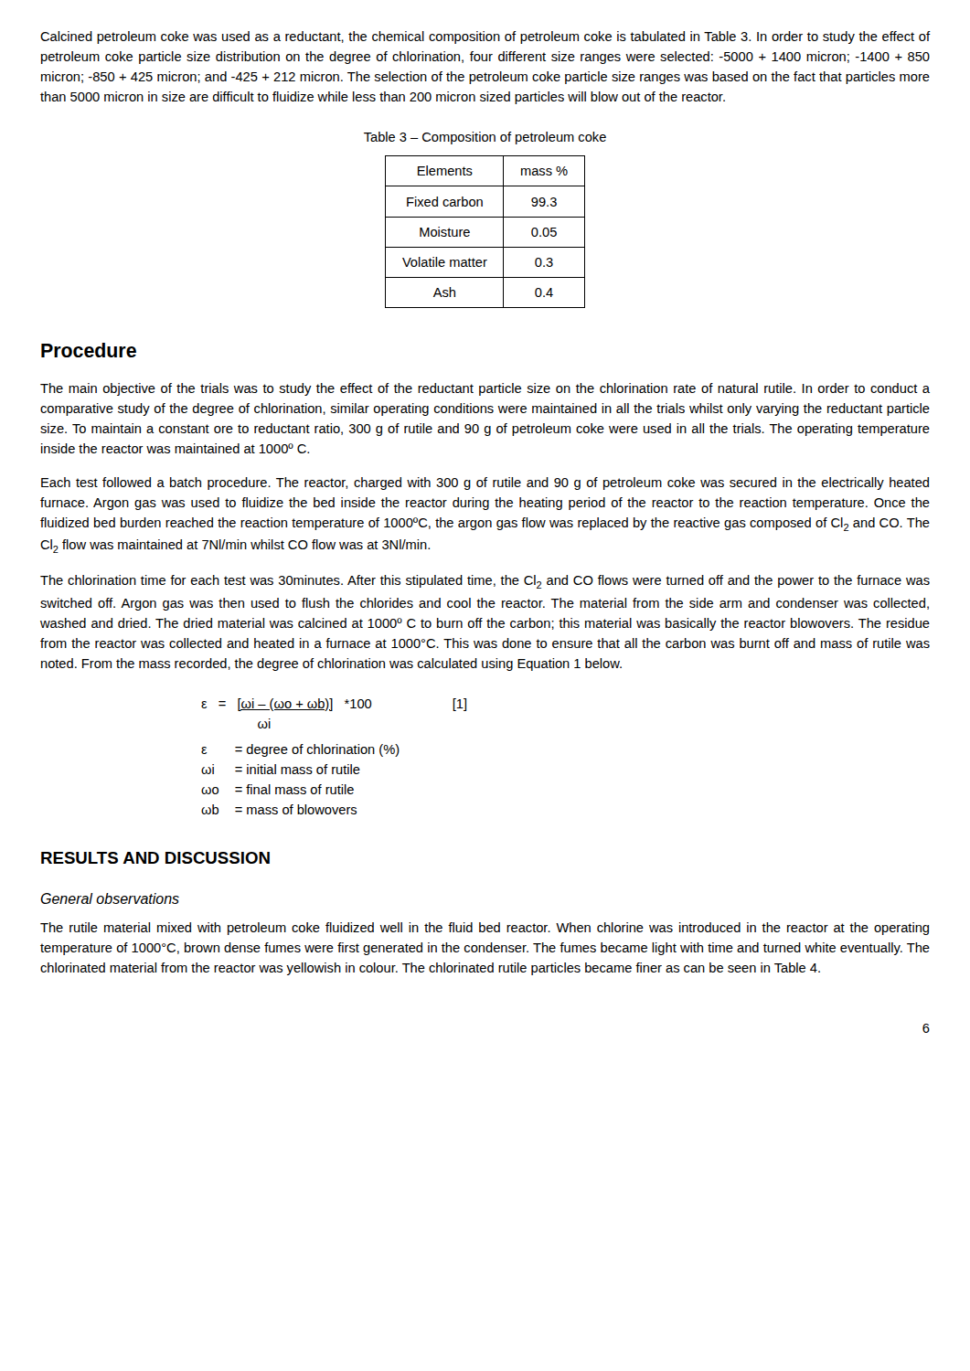Calcined petroleum coke was used as a reductant, the chemical composition of petroleum coke is tabulated in Table 3. In order to study the effect of petroleum coke particle size distribution on the degree of chlorination, four different size ranges were selected: -5000 + 1400 micron; -1400 + 850 micron; -850 + 425 micron; and -425 + 212 micron. The selection of the petroleum coke particle size ranges was based on the fact that particles more than 5000 micron in size are difficult to fluidize while less than 200 micron sized particles will blow out of the reactor.
Table 3 – Composition of petroleum coke
| Elements | mass % |
| Fixed carbon | 99.3 |
| Moisture | 0.05 |
| Volatile matter | 0.3 |
| Ash | 0.4 |
Procedure
The main objective of the trials was to study the effect of the reductant particle size on the chlorination rate of natural rutile. In order to conduct a comparative study of the degree of chlorination, similar operating conditions were maintained in all the trials whilst only varying the reductant particle size. To maintain a constant ore to reductant ratio, 300 g of rutile and 90 g of petroleum coke were used in all the trials. The operating temperature inside the reactor was maintained at 1000º C.
Each test followed a batch procedure. The reactor, charged with 300 g of rutile and 90 g of petroleum coke was secured in the electrically heated furnace. Argon gas was used to fluidize the bed inside the reactor during the heating period of the reactor to the reaction temperature. Once the fluidized bed burden reached the reaction temperature of 1000ºC, the argon gas flow was replaced by the reactive gas composed of Cl2 and CO. The Cl2 flow was maintained at 7Nl/min whilst CO flow was at 3Nl/min.
The chlorination time for each test was 30minutes. After this stipulated time, the Cl2 and CO flows were turned off and the power to the furnace was switched off. Argon gas was then used to flush the chlorides and cool the reactor. The material from the side arm and condenser was collected, washed and dried. The dried material was calcined at 1000º C to burn off the carbon; this material was basically the reactor blowovers. The residue from the reactor was collected and heated in a furnace at 1000°C. This was done to ensure that all the carbon was burnt off and mass of rutile was noted. From the mass recorded, the degree of chlorination was calculated using Equation 1 below.
ε = [ωi – (ωo + ωb)] *100[1]
ωi
ε= degree of chlorination (%)
ωi= initial mass of rutile
ωo= final mass of rutile
ωb= mass of blowovers
RESULTS AND DISCUSSION
General observations
The rutile material mixed with petroleum coke fluidized well in the fluid bed reactor. When chlorine was introduced in the reactor at the operating temperature of 1000°C, brown dense fumes were first generated in the condenser. The fumes became light with time and turned white eventually. The chlorinated material from the reactor was yellowish in colour. The chlorinated rutile particles became finer as can be seen in Table 4.
6